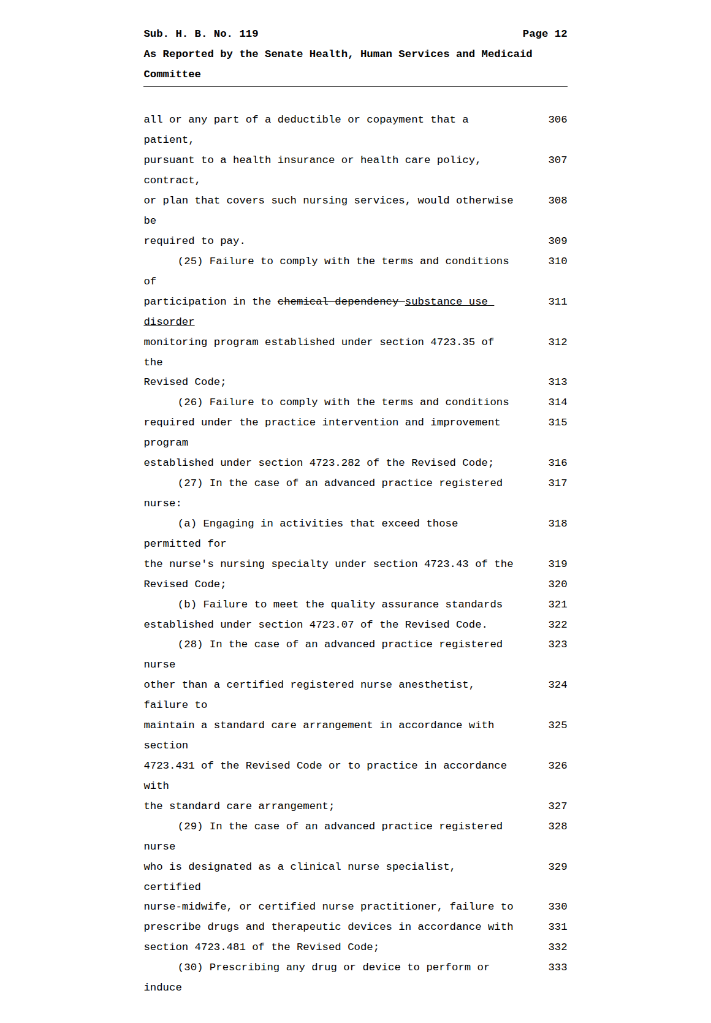Sub. H. B. No. 119 Page 12
As Reported by the Senate Health, Human Services and Medicaid Committee
all or any part of a deductible or copayment that a patient, 306
pursuant to a health insurance or health care policy, contract, 307
or plan that covers such nursing services, would otherwise be 308
required to pay. 309
(25) Failure to comply with the terms and conditions of 310
participation in the chemical dependency substance use disorder 311
monitoring program established under section 4723.35 of the 312
Revised Code; 313
(26) Failure to comply with the terms and conditions 314
required under the practice intervention and improvement program 315
established under section 4723.282 of the Revised Code; 316
(27) In the case of an advanced practice registered nurse: 317
(a) Engaging in activities that exceed those permitted for 318
the nurse's nursing specialty under section 4723.43 of the 319
Revised Code; 320
(b) Failure to meet the quality assurance standards 321
established under section 4723.07 of the Revised Code. 322
(28) In the case of an advanced practice registered nurse 323
other than a certified registered nurse anesthetist, failure to 324
maintain a standard care arrangement in accordance with section 325
4723.431 of the Revised Code or to practice in accordance with 326
the standard care arrangement; 327
(29) In the case of an advanced practice registered nurse 328
who is designated as a clinical nurse specialist, certified 329
nurse-midwife, or certified nurse practitioner, failure to 330
prescribe drugs and therapeutic devices in accordance with 331
section 4723.481 of the Revised Code; 332
(30) Prescribing any drug or device to perform or induce 333